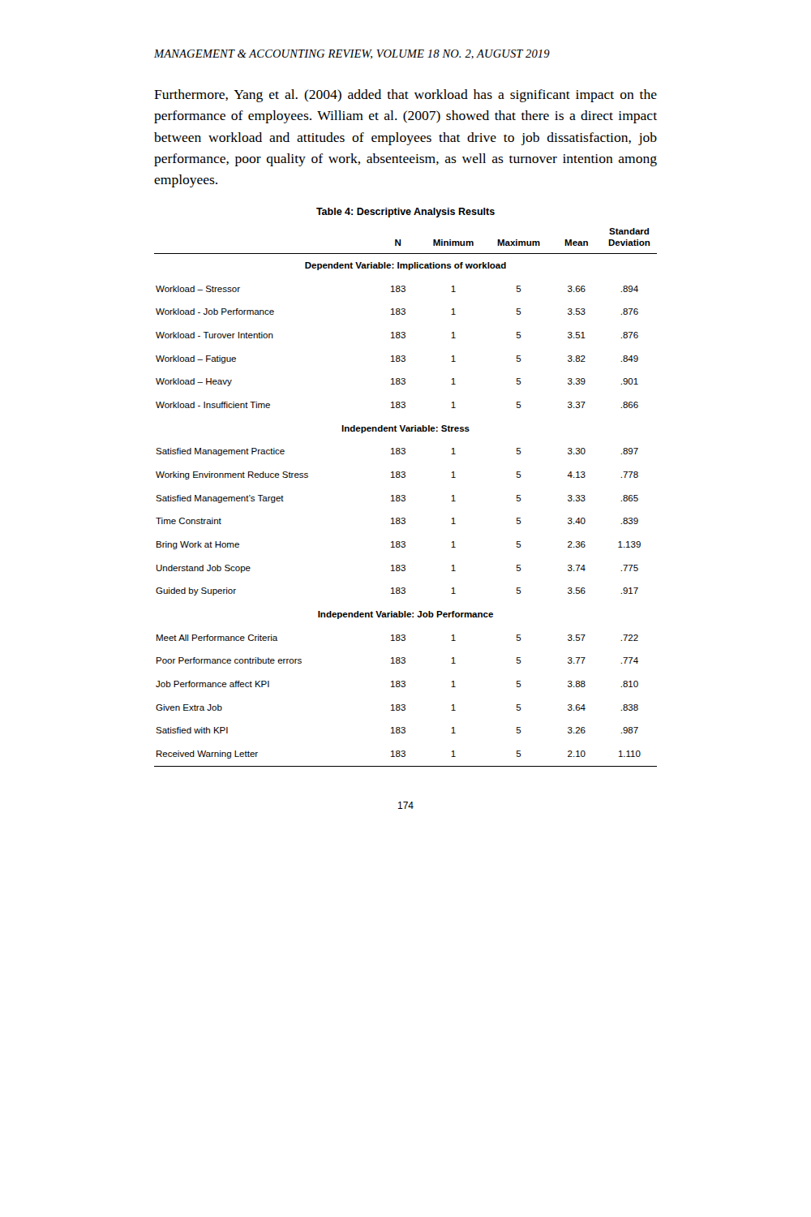MANAGEMENT & ACCOUNTING REVIEW, VOLUME 18 NO. 2, AUGUST 2019
Furthermore, Yang et al. (2004) added that workload has a significant impact on the performance of employees. William et al. (2007) showed that there is a direct impact between workload and attitudes of employees that drive to job dissatisfaction, job performance, poor quality of work, absenteeism, as well as turnover intention among employees.
Table 4: Descriptive Analysis Results
| | N | Minimum | Maximum | Mean | Standard Deviation |
| --- | --- | --- | --- | --- | --- |
| Dependent Variable: Implications of workload |
| Workload – Stressor | 183 | 1 | 5 | 3.66 | .894 |
| Workload - Job Performance | 183 | 1 | 5 | 3.53 | .876 |
| Workload - Turover Intention | 183 | 1 | 5 | 3.51 | .876 |
| Workload – Fatigue | 183 | 1 | 5 | 3.82 | .849 |
| Workload – Heavy | 183 | 1 | 5 | 3.39 | .901 |
| Workload - Insufficient Time | 183 | 1 | 5 | 3.37 | .866 |
| Independent Variable: Stress |
| Satisfied Management Practice | 183 | 1 | 5 | 3.30 | .897 |
| Working Environment Reduce Stress | 183 | 1 | 5 | 4.13 | .778 |
| Satisfied Management’s Target | 183 | 1 | 5 | 3.33 | .865 |
| Time Constraint | 183 | 1 | 5 | 3.40 | .839 |
| Bring Work at Home | 183 | 1 | 5 | 2.36 | 1.139 |
| Understand Job Scope | 183 | 1 | 5 | 3.74 | .775 |
| Guided by Superior | 183 | 1 | 5 | 3.56 | .917 |
| Independent Variable: Job Performance |
| Meet All Performance Criteria | 183 | 1 | 5 | 3.57 | .722 |
| Poor Performance contribute errors | 183 | 1 | 5 | 3.77 | .774 |
| Job Performance affect KPI | 183 | 1 | 5 | 3.88 | .810 |
| Given Extra Job | 183 | 1 | 5 | 3.64 | .838 |
| Satisfied with KPI | 183 | 1 | 5 | 3.26 | .987 |
| Received Warning Letter | 183 | 1 | 5 | 2.10 | 1.110 |
174